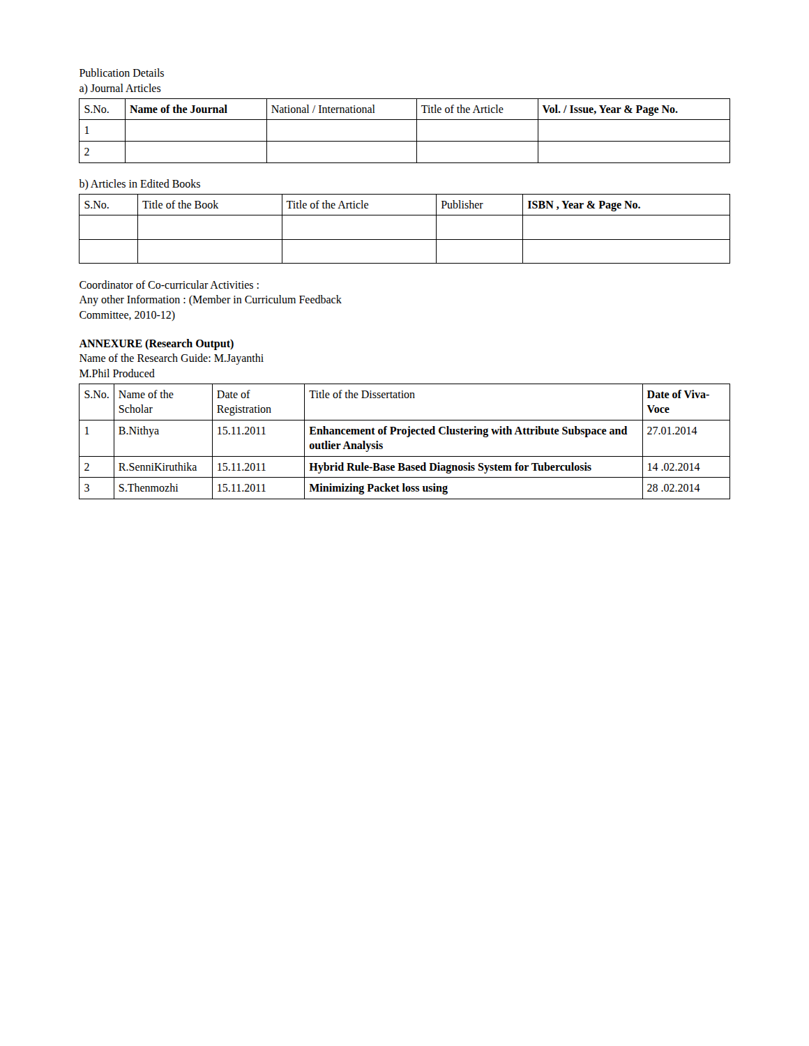Publication Details
a) Journal Articles
| S.No. | Name of the Journal | National / International | Title of the Article | Vol. / Issue, Year & Page No. |
| 1 | | | | |
| 2 | | | | |
b) Articles in Edited Books
| S.No. | Title of the Book | Title of the Article | Publisher | ISBN , Year & Page No. |
Coordinator of Co-curricular Activities :
Any other Information : (Member in Curriculum Feedback
Committee, 2010-12)
ANNEXURE (Research Output)
Name of the Research Guide: M.Jayanthi
M.Phil Produced
| S.No. | Name of the Scholar | Date of Registration | Title of the Dissertation | Date of Viva-Voce |
| 1 | B.Nithya | 15.11.2011 | Enhancement of Projected Clustering with Attribute Subspace and outlier Analysis | 27.01.2014 |
| 2 | R.SenniKiruthika | 15.11.2011 | Hybrid Rule-Base Based Diagnosis System for Tuberculosis | 14 .02.2014 |
| 3 | S.Thenmozhi | 15.11.2011 | Minimizing Packet loss using | 28 .02.2014 |